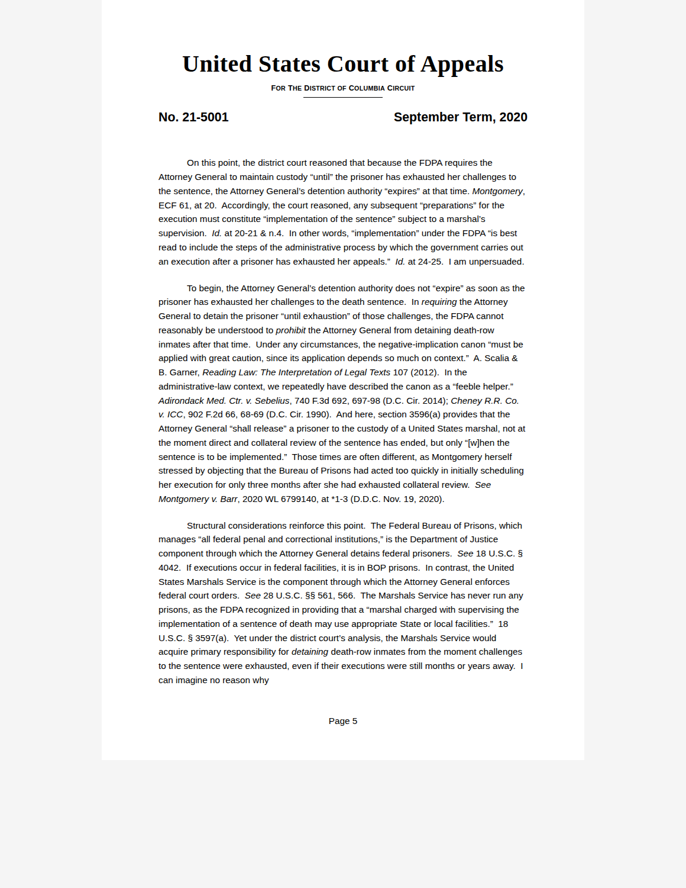United States Court of Appeals
FOR THE DISTRICT OF COLUMBIA CIRCUIT
No. 21-5001 September Term, 2020
On this point, the district court reasoned that because the FDPA requires the Attorney General to maintain custody “until” the prisoner has exhausted her challenges to the sentence, the Attorney General’s detention authority “expires” at that time. Montgomery, ECF 61, at 20. Accordingly, the court reasoned, any subsequent “preparations” for the execution must constitute “implementation of the sentence” subject to a marshal’s supervision. Id. at 20-21 & n.4. In other words, “implementation” under the FDPA “is best read to include the steps of the administrative process by which the government carries out an execution after a prisoner has exhausted her appeals.” Id. at 24-25. I am unpersuaded.
To begin, the Attorney General’s detention authority does not “expire” as soon as the prisoner has exhausted her challenges to the death sentence. In requiring the Attorney General to detain the prisoner “until exhaustion” of those challenges, the FDPA cannot reasonably be understood to prohibit the Attorney General from detaining death-row inmates after that time. Under any circumstances, the negative-implication canon “must be applied with great caution, since its application depends so much on context.” A. Scalia & B. Garner, Reading Law: The Interpretation of Legal Texts 107 (2012). In the administrative-law context, we repeatedly have described the canon as a “feeble helper.” Adirondack Med. Ctr. v. Sebelius, 740 F.3d 692, 697-98 (D.C. Cir. 2014); Cheney R.R. Co. v. ICC, 902 F.2d 66, 68-69 (D.C. Cir. 1990). And here, section 3596(a) provides that the Attorney General “shall release” a prisoner to the custody of a United States marshal, not at the moment direct and collateral review of the sentence has ended, but only “[w]hen the sentence is to be implemented.” Those times are often different, as Montgomery herself stressed by objecting that the Bureau of Prisons had acted too quickly in initially scheduling her execution for only three months after she had exhausted collateral review. See Montgomery v. Barr, 2020 WL 6799140, at *1-3 (D.D.C. Nov. 19, 2020).
Structural considerations reinforce this point. The Federal Bureau of Prisons, which manages “all federal penal and correctional institutions,” is the Department of Justice component through which the Attorney General detains federal prisoners. See 18 U.S.C. § 4042. If executions occur in federal facilities, it is in BOP prisons. In contrast, the United States Marshals Service is the component through which the Attorney General enforces federal court orders. See 28 U.S.C. §§ 561, 566. The Marshals Service has never run any prisons, as the FDPA recognized in providing that a “marshal charged with supervising the implementation of a sentence of death may use appropriate State or local facilities.” 18 U.S.C. § 3597(a). Yet under the district court’s analysis, the Marshals Service would acquire primary responsibility for detaining death-row inmates from the moment challenges to the sentence were exhausted, even if their executions were still months or years away. I can imagine no reason why
Page 5